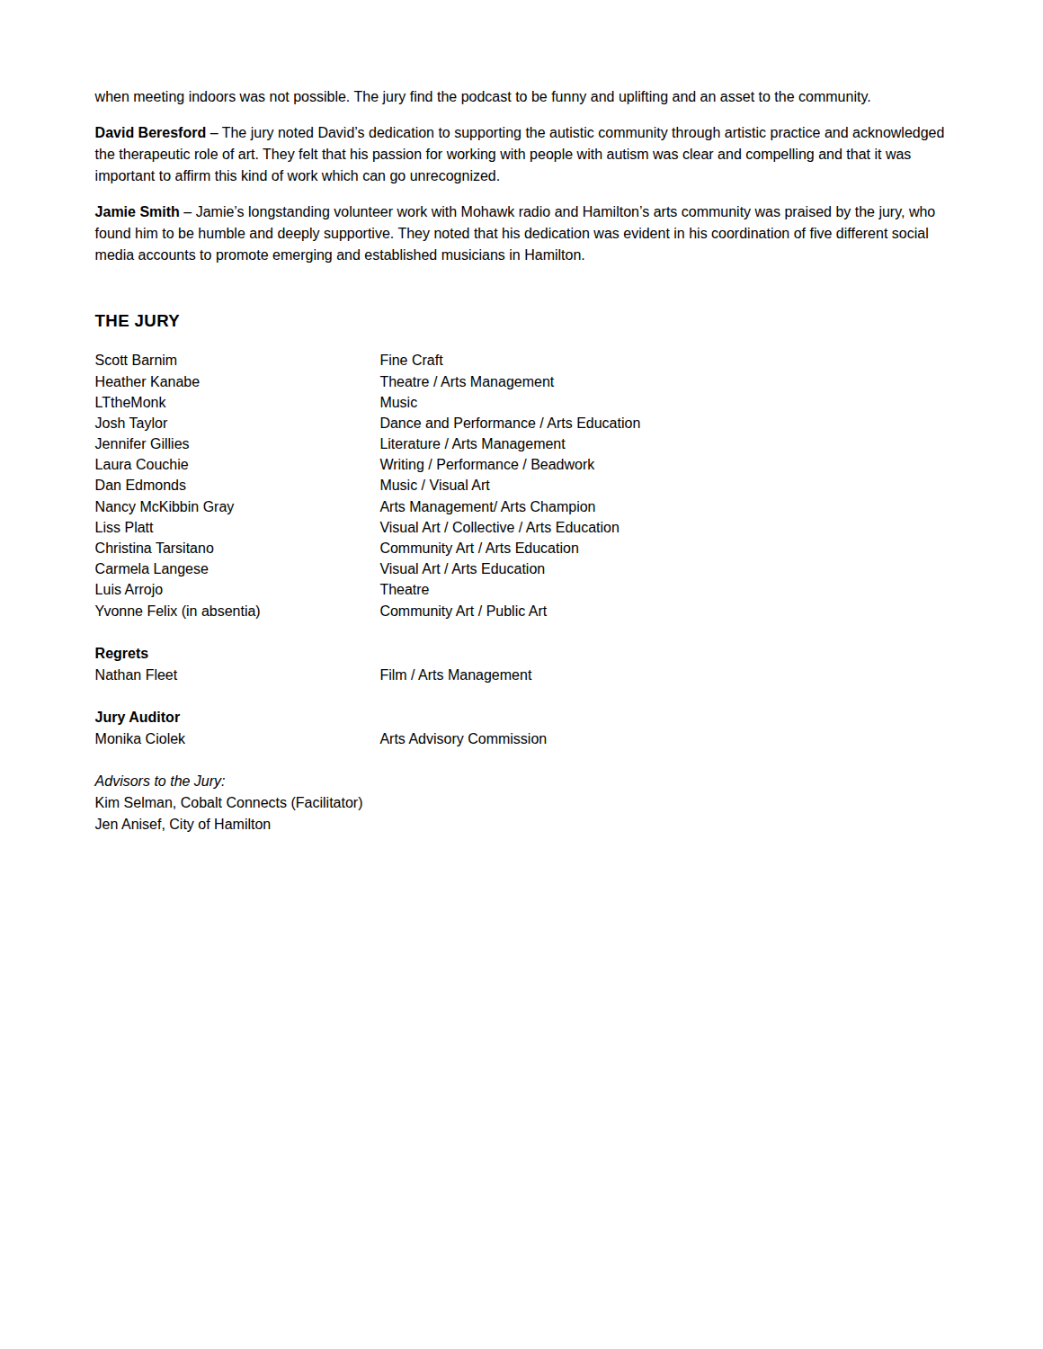when meeting indoors was not possible. The jury find the podcast to be funny and uplifting and an asset to the community.
David Beresford – The jury noted David’s dedication to supporting the autistic community through artistic practice and acknowledged the therapeutic role of art. They felt that his passion for working with people with autism was clear and compelling and that it was important to affirm this kind of work which can go unrecognized.
Jamie Smith – Jamie’s longstanding volunteer work with Mohawk radio and Hamilton’s arts community was praised by the jury, who found him to be humble and deeply supportive. They noted that his dedication was evident in his coordination of five different social media accounts to promote emerging and established musicians in Hamilton.
THE JURY
| Scott Barnim | Fine Craft |
| Heather Kanabe | Theatre / Arts Management |
| LTtheMonk | Music |
| Josh Taylor | Dance and Performance / Arts Education |
| Jennifer Gillies | Literature / Arts Management |
| Laura Couchie | Writing / Performance / Beadwork |
| Dan Edmonds | Music / Visual Art |
| Nancy McKibbin Gray | Arts Management/ Arts Champion |
| Liss Platt | Visual Art / Collective / Arts Education |
| Christina Tarsitano | Community Art / Arts Education |
| Carmela Langese | Visual Art / Arts Education |
| Luis Arrojo | Theatre |
| Yvonne Felix (in absentia) | Community Art / Public Art |
Regrets
| Nathan Fleet | Film / Arts Management |
Jury Auditor
| Monika Ciolek | Arts Advisory Commission |
Advisors to the Jury:
Kim Selman, Cobalt Connects (Facilitator)
Jen Anisef, City of Hamilton